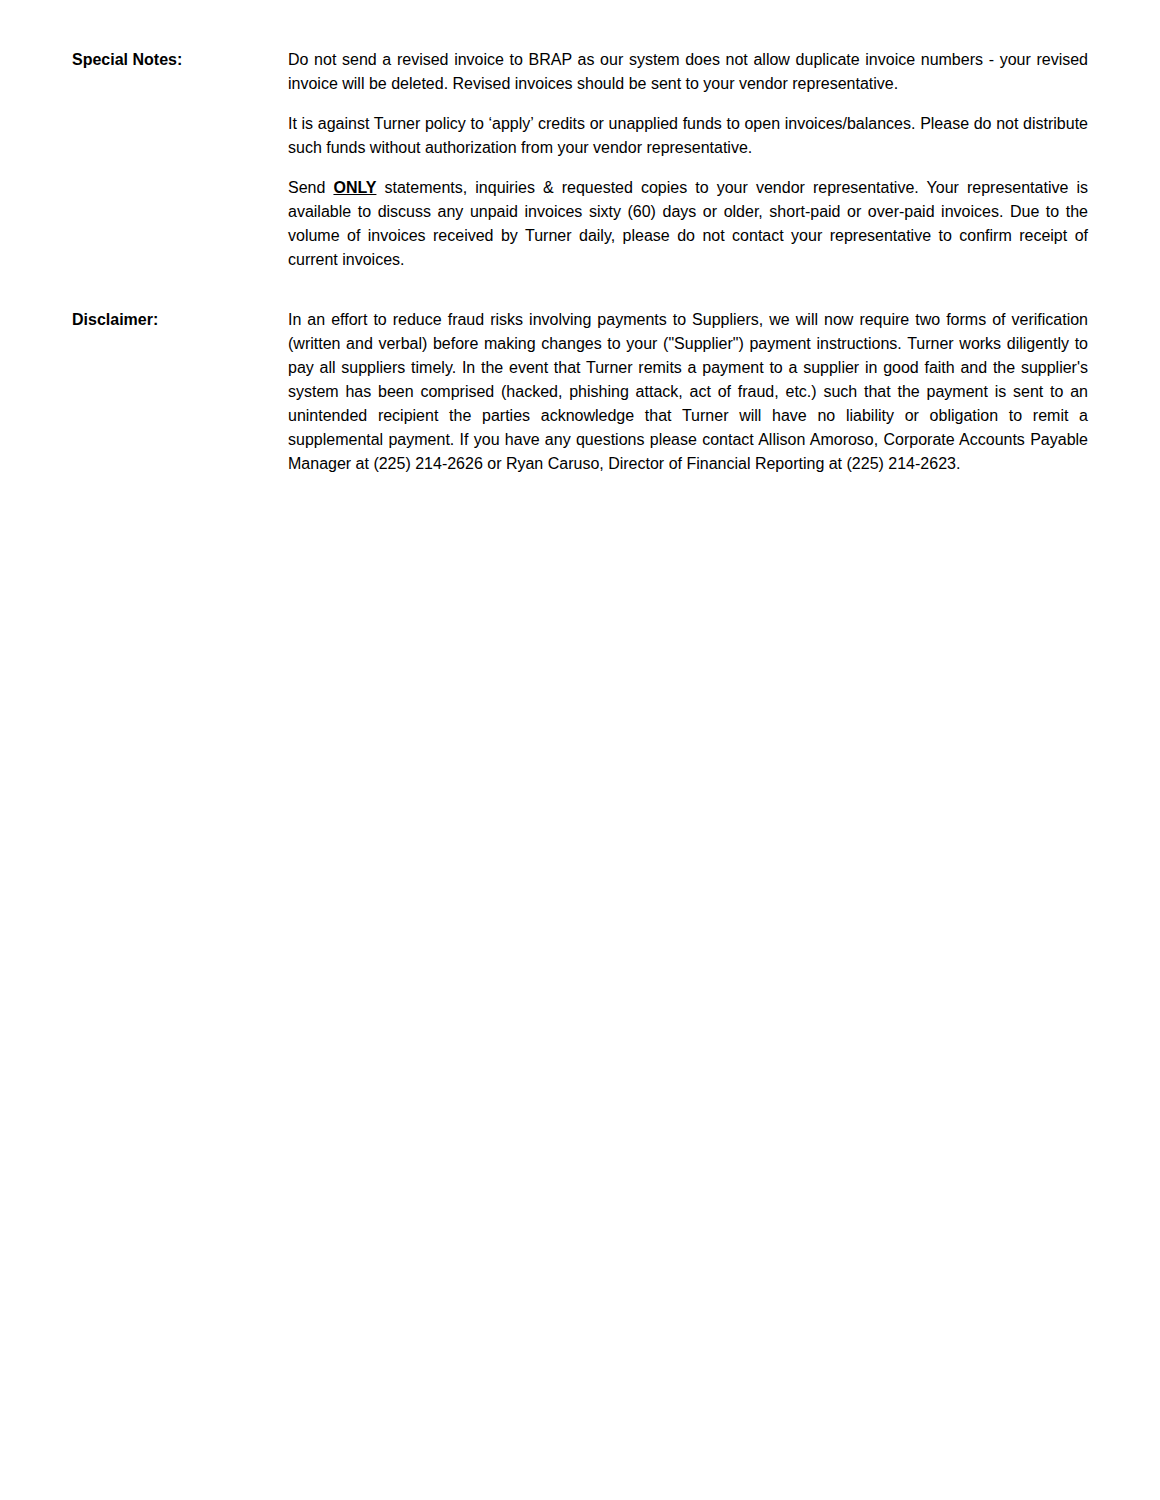Special Notes:
Do not send a revised invoice to BRAP as our system does not allow duplicate invoice numbers - your revised invoice will be deleted. Revised invoices should be sent to your vendor representative.
It is against Turner policy to ‘apply’ credits or unapplied funds to open invoices/balances. Please do not distribute such funds without authorization from your vendor representative.
Send ONLY statements, inquiries & requested copies to your vendor representative. Your representative is available to discuss any unpaid invoices sixty (60) days or older, short-paid or over-paid invoices. Due to the volume of invoices received by Turner daily, please do not contact your representative to confirm receipt of current invoices.
Disclaimer:
In an effort to reduce fraud risks involving payments to Suppliers, we will now require two forms of verification (written and verbal) before making changes to your ("Supplier") payment instructions. Turner works diligently to pay all suppliers timely. In the event that Turner remits a payment to a supplier in good faith and the supplier's system has been comprised (hacked, phishing attack, act of fraud, etc.) such that the payment is sent to an unintended recipient the parties acknowledge that Turner will have no liability or obligation to remit a supplemental payment. If you have any questions please contact Allison Amoroso, Corporate Accounts Payable Manager at (225) 214-2626 or Ryan Caruso, Director of Financial Reporting at (225) 214-2623.